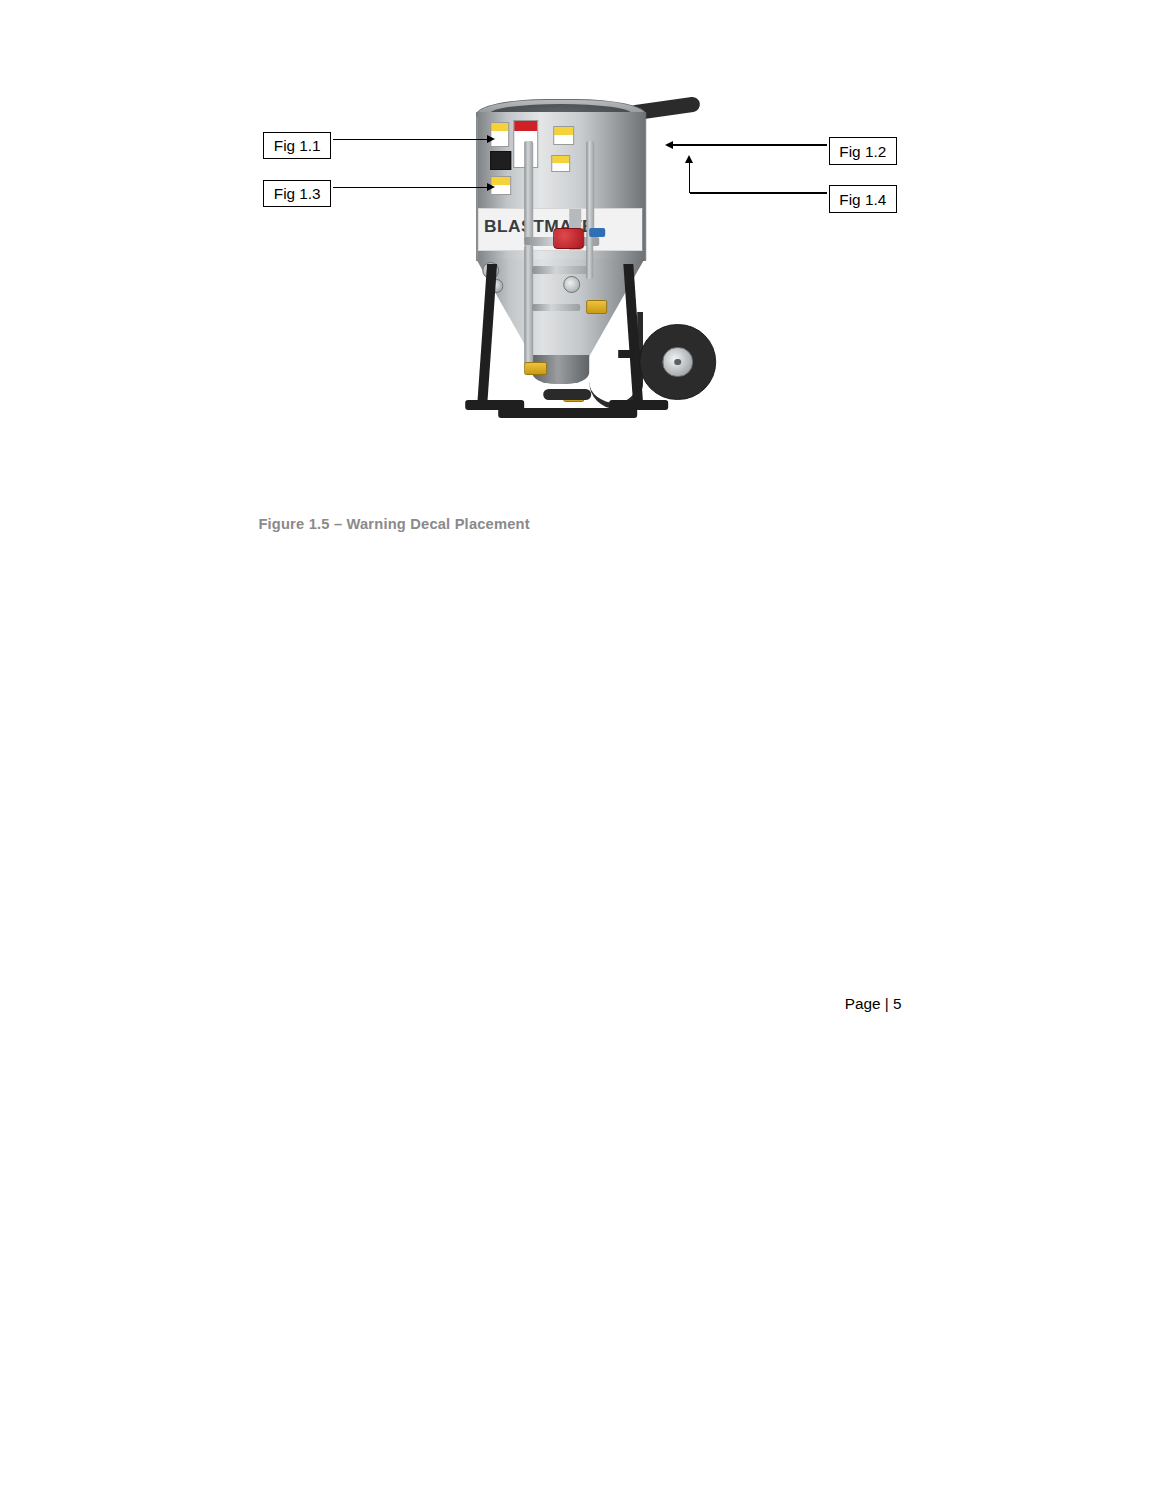BLASTMATE
Fig 1.1
Fig 1.3
Fig 1.2
Fig 1.4
Figure 1.5 – Warning Decal Placement
Page | 5